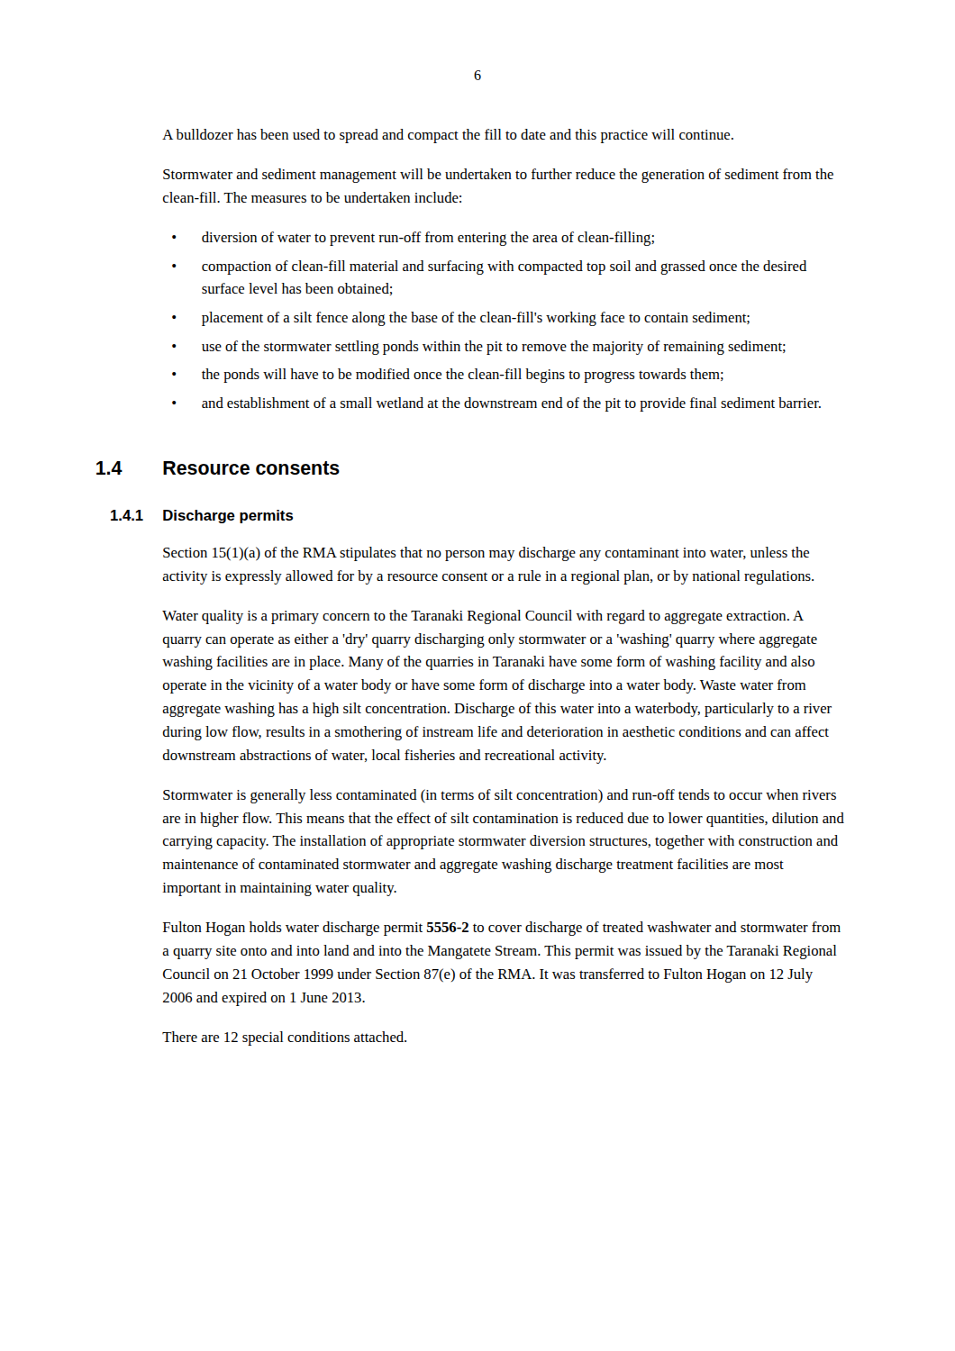6
A bulldozer has been used to spread and compact the fill to date and this practice will continue.
Stormwater and sediment management will be undertaken to further reduce the generation of sediment from the clean-fill. The measures to be undertaken include:
diversion of water to prevent run-off from entering the area of clean-filling;
compaction of clean-fill material and surfacing with compacted top soil and grassed once the desired surface level has been obtained;
placement of a silt fence along the base of the clean-fill's working face to contain sediment;
use of the stormwater settling ponds within the pit to remove the majority of remaining sediment;
the ponds will have to be modified once the clean-fill begins to progress towards them;
and establishment of a small wetland at the downstream end of the pit to provide final sediment barrier.
1.4 Resource consents
1.4.1 Discharge permits
Section 15(1)(a) of the RMA stipulates that no person may discharge any contaminant into water, unless the activity is expressly allowed for by a resource consent or a rule in a regional plan, or by national regulations.
Water quality is a primary concern to the Taranaki Regional Council with regard to aggregate extraction. A quarry can operate as either a 'dry' quarry discharging only stormwater or a 'washing' quarry where aggregate washing facilities are in place. Many of the quarries in Taranaki have some form of washing facility and also operate in the vicinity of a water body or have some form of discharge into a water body. Waste water from aggregate washing has a high silt concentration. Discharge of this water into a waterbody, particularly to a river during low flow, results in a smothering of instream life and deterioration in aesthetic conditions and can affect downstream abstractions of water, local fisheries and recreational activity.
Stormwater is generally less contaminated (in terms of silt concentration) and run-off tends to occur when rivers are in higher flow. This means that the effect of silt contamination is reduced due to lower quantities, dilution and carrying capacity. The installation of appropriate stormwater diversion structures, together with construction and maintenance of contaminated stormwater and aggregate washing discharge treatment facilities are most important in maintaining water quality.
Fulton Hogan holds water discharge permit 5556-2 to cover discharge of treated washwater and stormwater from a quarry site onto and into land and into the Mangatete Stream. This permit was issued by the Taranaki Regional Council on 21 October 1999 under Section 87(e) of the RMA. It was transferred to Fulton Hogan on 12 July 2006 and expired on 1 June 2013.
There are 12 special conditions attached.